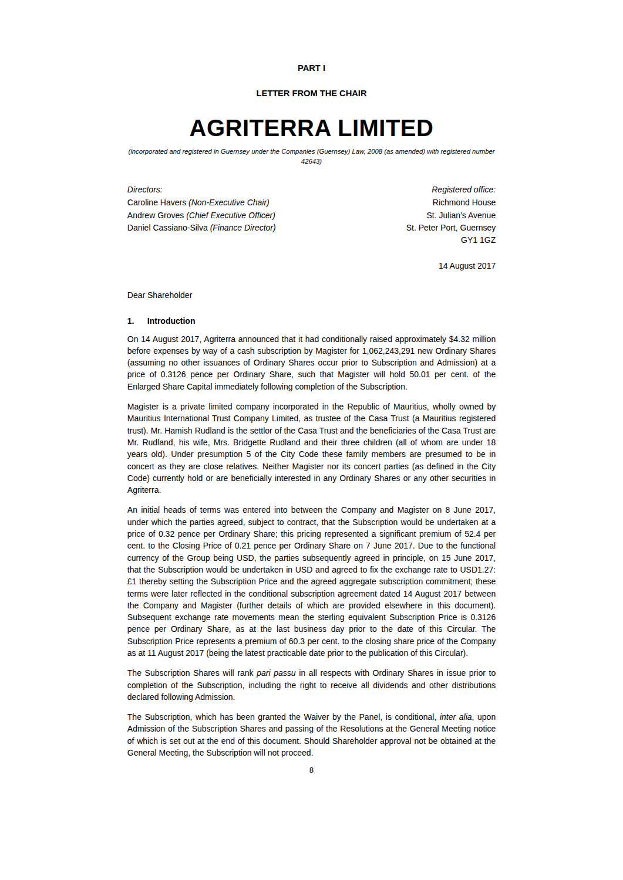PART I
LETTER FROM THE CHAIR
AGRITERRA LIMITED
(incorporated and registered in Guernsey under the Companies (Guernsey) Law, 2008 (as amended) with registered number 42643)
Directors:
Caroline Havers (Non-Executive Chair)
Andrew Groves (Chief Executive Officer)
Daniel Cassiano-Silva (Finance Director)
Registered office:
Richmond House
St. Julian’s Avenue
St. Peter Port, Guernsey
GY1 1GZ
14 August 2017
Dear Shareholder
1. Introduction
On 14 August 2017, Agriterra announced that it had conditionally raised approximately $4.32 million before expenses by way of a cash subscription by Magister for 1,062,243,291 new Ordinary Shares (assuming no other issuances of Ordinary Shares occur prior to Subscription and Admission) at a price of 0.3126 pence per Ordinary Share, such that Magister will hold 50.01 per cent. of the Enlarged Share Capital immediately following completion of the Subscription.
Magister is a private limited company incorporated in the Republic of Mauritius, wholly owned by Mauritius International Trust Company Limited, as trustee of the Casa Trust (a Mauritius registered trust). Mr. Hamish Rudland is the settlor of the Casa Trust and the beneficiaries of the Casa Trust are Mr. Rudland, his wife, Mrs. Bridgette Rudland and their three children (all of whom are under 18 years old). Under presumption 5 of the City Code these family members are presumed to be in concert as they are close relatives. Neither Magister nor its concert parties (as defined in the City Code) currently hold or are beneficially interested in any Ordinary Shares or any other securities in Agriterra.
An initial heads of terms was entered into between the Company and Magister on 8 June 2017, under which the parties agreed, subject to contract, that the Subscription would be undertaken at a price of 0.32 pence per Ordinary Share; this pricing represented a significant premium of 52.4 per cent. to the Closing Price of 0.21 pence per Ordinary Share on 7 June 2017. Due to the functional currency of the Group being USD, the parties subsequently agreed in principle, on 15 June 2017, that the Subscription would be undertaken in USD and agreed to fix the exchange rate to USD1.27:£1 thereby setting the Subscription Price and the agreed aggregate subscription commitment; these terms were later reflected in the conditional subscription agreement dated 14 August 2017 between the Company and Magister (further details of which are provided elsewhere in this document). Subsequent exchange rate movements mean the sterling equivalent Subscription Price is 0.3126 pence per Ordinary Share, as at the last business day prior to the date of this Circular. The Subscription Price represents a premium of 60.3 per cent. to the closing share price of the Company as at 11 August 2017 (being the latest practicable date prior to the publication of this Circular).
The Subscription Shares will rank pari passu in all respects with Ordinary Shares in issue prior to completion of the Subscription, including the right to receive all dividends and other distributions declared following Admission.
The Subscription, which has been granted the Waiver by the Panel, is conditional, inter alia, upon Admission of the Subscription Shares and passing of the Resolutions at the General Meeting notice of which is set out at the end of this document. Should Shareholder approval not be obtained at the General Meeting, the Subscription will not proceed.
8